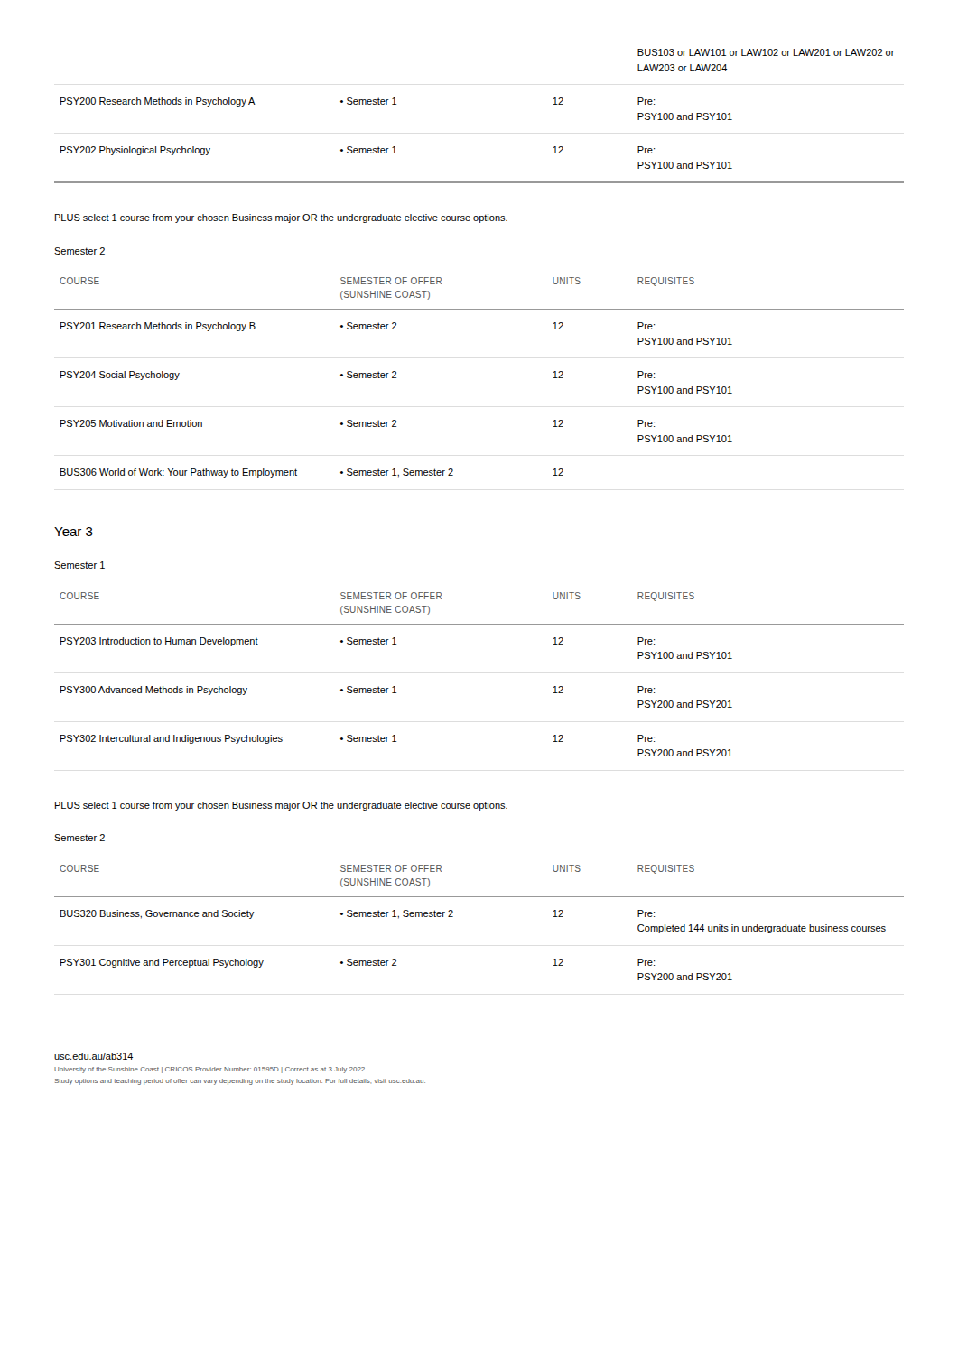| | | | BUS103 or LAW101 or LAW102 or LAW201 or LAW202 or LAW203 or LAW204 |
| PSY200 Research Methods in Psychology A | • Semester 1 | 12 | Pre: PSY100 and PSY101 |
| PSY202 Physiological Psychology | • Semester 1 | 12 | Pre: PSY100 and PSY101 |
PLUS select 1 course from your chosen Business major OR the undergraduate elective course options.
Semester 2
| COURSE | SEMESTER OF OFFER (SUNSHINE COAST) | UNITS | REQUISITES |
| --- | --- | --- | --- |
| PSY201 Research Methods in Psychology B | • Semester 2 | 12 | Pre: PSY100 and PSY101 |
| PSY204 Social Psychology | • Semester 2 | 12 | Pre: PSY100 and PSY101 |
| PSY205 Motivation and Emotion | • Semester 2 | 12 | Pre: PSY100 and PSY101 |
| BUS306 World of Work: Your Pathway to Employment | • Semester 1, Semester 2 | 12 | |
Year 3
Semester 1
| COURSE | SEMESTER OF OFFER (SUNSHINE COAST) | UNITS | REQUISITES |
| --- | --- | --- | --- |
| PSY203 Introduction to Human Development | • Semester 1 | 12 | Pre: PSY100 and PSY101 |
| PSY300 Advanced Methods in Psychology | • Semester 1 | 12 | Pre: PSY200 and PSY201 |
| PSY302 Intercultural and Indigenous Psychologies | • Semester 1 | 12 | Pre: PSY200 and PSY201 |
PLUS select 1 course from your chosen Business major OR the undergraduate elective course options.
Semester 2
| COURSE | SEMESTER OF OFFER (SUNSHINE COAST) | UNITS | REQUISITES |
| --- | --- | --- | --- |
| BUS320 Business, Governance and Society | • Semester 1, Semester 2 | 12 | Pre: Completed 144 units in undergraduate business courses |
| PSY301 Cognitive and Perceptual Psychology | • Semester 2 | 12 | Pre: PSY200 and PSY201 |
usc.edu.au/ab314
University of the Sunshine Coast | CRICOS Provider Number: 01595D | Correct as at 3 July 2022
Study options and teaching period of offer can vary depending on the study location. For full details, visit usc.edu.au.